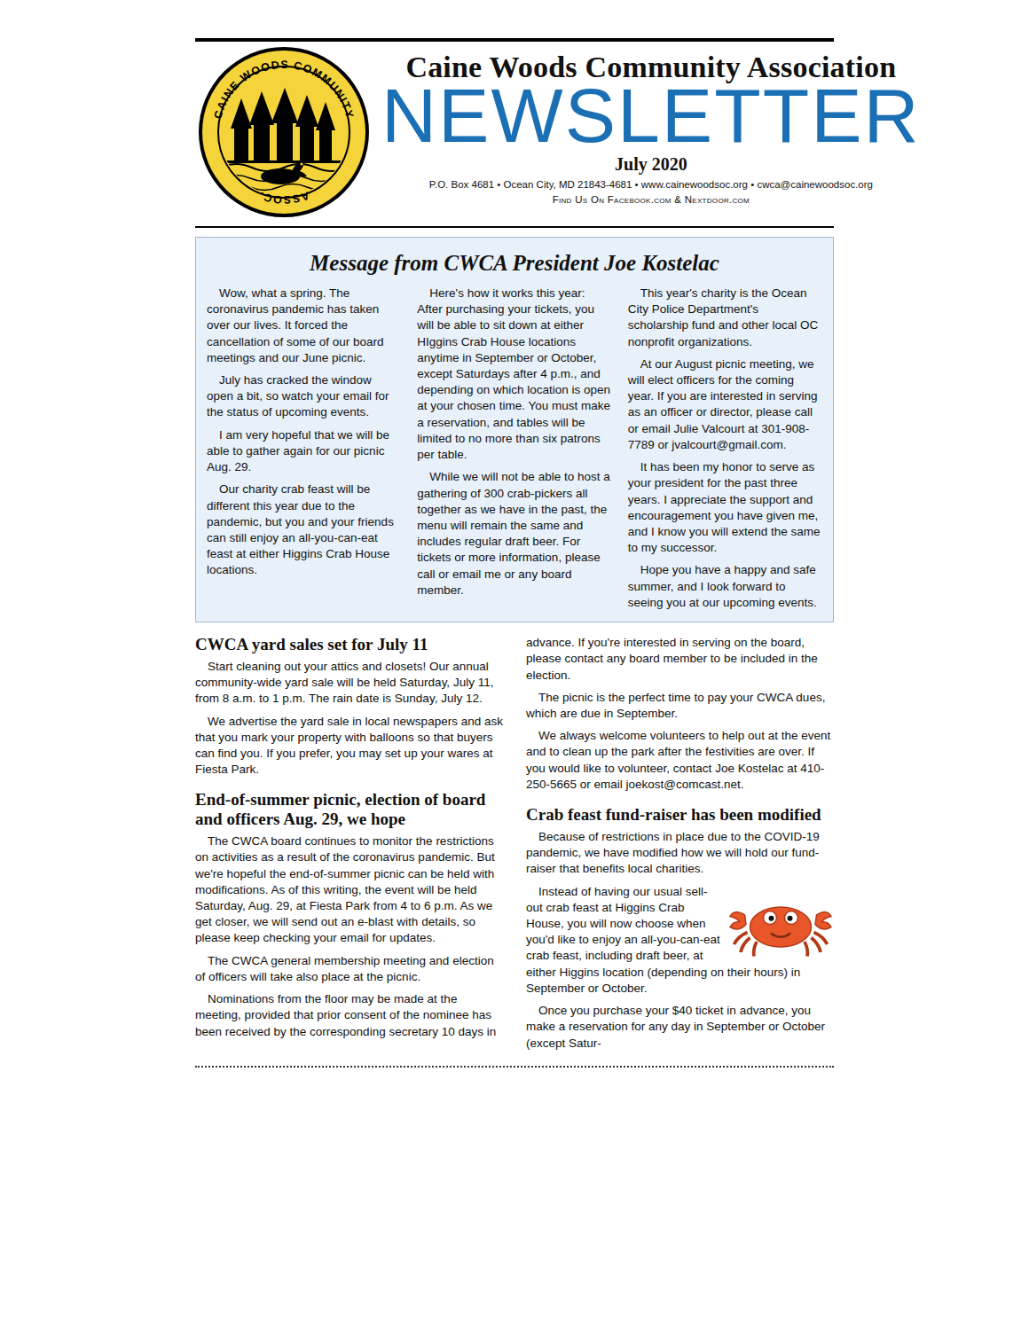CAINE WOODS COMMUNITY ASSOC.
Caine Woods Community Association
NEWSLETTER
July 2020
P.O. Box 4681 • Ocean City, MD 21843-4681 • www.cainewoodsoc.org • cwca@cainewoodsoc.org
Find Us On Facebook.com & Nextdoor.com
Message from CWCA President Joe Kostelac
Wow, what a spring. The coronavirus pandemic has taken over our lives. It forced the cancellation of some of our board meetings and our June picnic.
July has cracked the window open a bit, so watch your email for the status of upcoming events.
I am very hopeful that we will be able to gather again for our picnic Aug. 29.
Our charity crab feast will be different this year due to the pandemic, but you and your friends can still enjoy an all-you-can-eat feast at either Higgins Crab House locations.
Here's how it works this year: After purchasing your tickets, you will be able to sit down at either HIggins Crab House locations anytime in September or October, except Saturdays after 4 p.m., and depending on which location is open at your chosen time. You must make a reservation, and tables will be limited to no more than six patrons per table.
While we will not be able to host a gathering of 300 crab-pickers all together as we have in the past, the menu will remain the same and includes regular draft beer. For tickets or more information, please call or email me or any board member.
This year's charity is the Ocean City Police Department's scholarship fund and other local OC nonprofit organizations.
At our August picnic meeting, we will elect officers for the coming year. If you are interested in serving as an officer or director, please call or email Julie Valcourt at 301-908-7789 or jvalcourt@gmail.com.
It has been my honor to serve as your president for the past three years. I appreciate the support and encouragement you have given me, and I know you will extend the same to my successor.
Hope you have a happy and safe summer, and I look forward to seeing you at our upcoming events.
CWCA yard sales set for July 11
Start cleaning out your attics and closets! Our annual community-wide yard sale will be held Saturday, July 11, from 8 a.m. to 1 p.m. The rain date is Sunday, July 12.
We advertise the yard sale in local newspapers and ask that you mark your property with balloons so that buyers can find you. If you prefer, you may set up your wares at Fiesta Park.
End-of-summer picnic, election of board and officers Aug. 29, we hope
The CWCA board continues to monitor the restrictions on activities as a result of the coronavirus pandemic. But we're hopeful the end-of-summer picnic can be held with modifications. As of this writing, the event will be held Saturday, Aug. 29, at Fiesta Park from 4 to 6 p.m. As we get closer, we will send out an e-blast with details, so please keep checking your email for updates.
The CWCA general membership meeting and election of officers will take also place at the picnic.
Nominations from the floor may be made at the meeting, provided that prior consent of the nominee has been received by the corresponding secretary 10 days in advance. If you're interested in serving on the board, please contact any board member to be included in the election.
The picnic is the perfect time to pay your CWCA dues, which are due in September.
We always welcome volunteers to help out at the event and to clean up the park after the festivities are over. If you would like to volunteer, contact Joe Kostelac at 410-250-5665 or email joekost@comcast.net.
Crab feast fund-raiser has been modified
Because of restrictions in place due to the COVID-19 pandemic, we have modified how we will hold our fund-raiser that benefits local charities.
Instead of having our usual sell-out crab feast at Higgins Crab House, you will now choose when you'd like to enjoy an all-you-can-eat crab feast, including draft beer, at either Higgins location (depending on their hours) in September or October.
Once you purchase your $40 ticket in advance, you make a reservation for any day in September or October (except Satur-